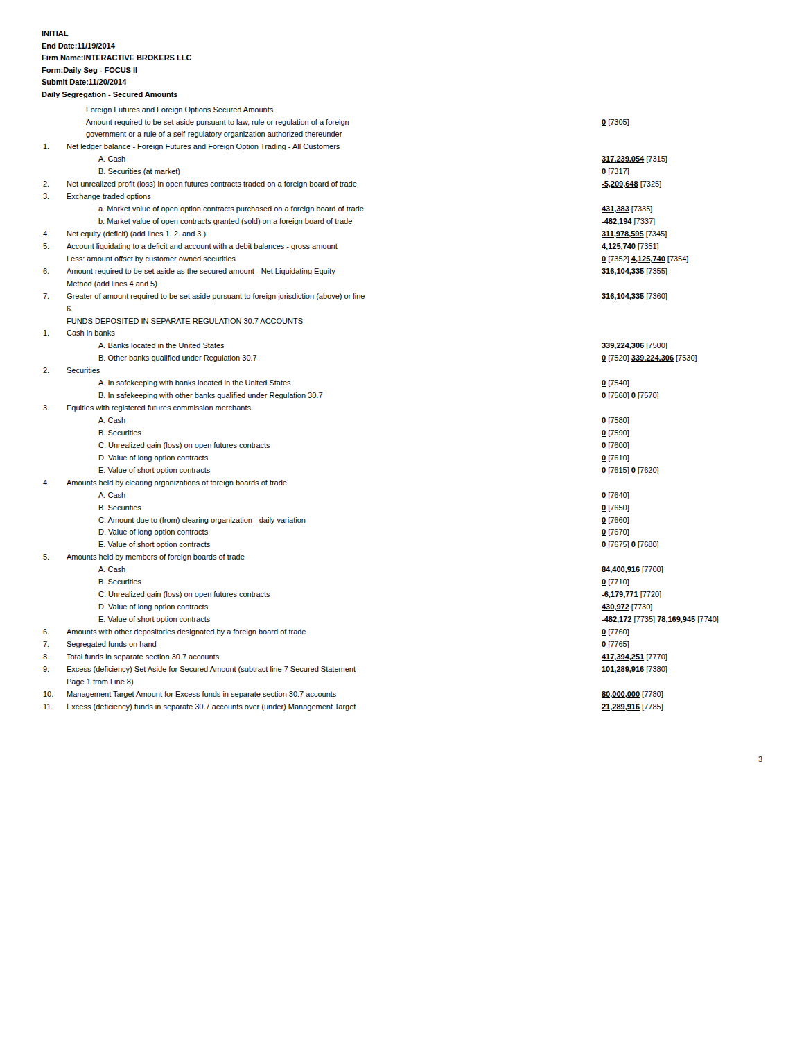INITIAL
End Date:11/19/2014
Firm Name:INTERACTIVE BROKERS LLC
Form:Daily Seg - FOCUS II
Submit Date:11/20/2014
Daily Segregation - Secured Amounts
| | Foreign Futures and Foreign Options Secured Amounts | |
| | Amount required to be set aside pursuant to law, rule or regulation of a foreign | 0 [7305] |
| | government or a rule of a self-regulatory organization authorized thereunder | |
| 1. | Net ledger balance - Foreign Futures and Foreign Option Trading - All Customers | |
| | A. Cash | 317,239,054 [7315] |
| | B. Securities (at market) | 0 [7317] |
| 2. | Net unrealized profit (loss) in open futures contracts traded on a foreign board of trade | -5,209,648 [7325] |
| 3. | Exchange traded options | |
| | a. Market value of open option contracts purchased on a foreign board of trade | 431,383 [7335] |
| | b. Market value of open contracts granted (sold) on a foreign board of trade | -482,194 [7337] |
| 4. | Net equity (deficit) (add lines 1. 2. and 3.) | 311,978,595 [7345] |
| 5. | Account liquidating to a deficit and account with a debit balances - gross amount | 4,125,740 [7351] |
| | Less: amount offset by customer owned securities | 0 [7352] 4,125,740 [7354] |
| 6. | Amount required to be set aside as the secured amount - Net Liquidating Equity | 316,104,335 [7355] |
| | Method (add lines 4 and 5) | |
| 7. | Greater of amount required to be set aside pursuant to foreign jurisdiction (above) or line | 316,104,335 [7360] |
| | 6. | |
| | FUNDS DEPOSITED IN SEPARATE REGULATION 30.7 ACCOUNTS | |
| 1. | Cash in banks | |
| | A. Banks located in the United States | 339,224,306 [7500] |
| | B. Other banks qualified under Regulation 30.7 | 0 [7520] 339,224,306 [7530] |
| 2. | Securities | |
| | A. In safekeeping with banks located in the United States | 0 [7540] |
| | B. In safekeeping with other banks qualified under Regulation 30.7 | 0 [7560] 0 [7570] |
| 3. | Equities with registered futures commission merchants | |
| | A. Cash | 0 [7580] |
| | B. Securities | 0 [7590] |
| | C. Unrealized gain (loss) on open futures contracts | 0 [7600] |
| | D. Value of long option contracts | 0 [7610] |
| | E. Value of short option contracts | 0 [7615] 0 [7620] |
| 4. | Amounts held by clearing organizations of foreign boards of trade | |
| | A. Cash | 0 [7640] |
| | B. Securities | 0 [7650] |
| | C. Amount due to (from) clearing organization - daily variation | 0 [7660] |
| | D. Value of long option contracts | 0 [7670] |
| | E. Value of short option contracts | 0 [7675] 0 [7680] |
| 5. | Amounts held by members of foreign boards of trade | |
| | A. Cash | 84,400,916 [7700] |
| | B. Securities | 0 [7710] |
| | C. Unrealized gain (loss) on open futures contracts | -6,179,771 [7720] |
| | D. Value of long option contracts | 430,972 [7730] |
| | E. Value of short option contracts | -482,172 [7735] 78,169,945 [7740] |
| 6. | Amounts with other depositories designated by a foreign board of trade | 0 [7760] |
| 7. | Segregated funds on hand | 0 [7765] |
| 8. | Total funds in separate section 30.7 accounts | 417,394,251 [7770] |
| 9. | Excess (deficiency) Set Aside for Secured Amount (subtract line 7 Secured Statement | 101,289,916 [7380] |
| | Page 1 from Line 8) | |
| 10. | Management Target Amount for Excess funds in separate section 30.7 accounts | 80,000,000 [7780] |
| 11. | Excess (deficiency) funds in separate 30.7 accounts over (under) Management Target | 21,289,916 [7785] |
3